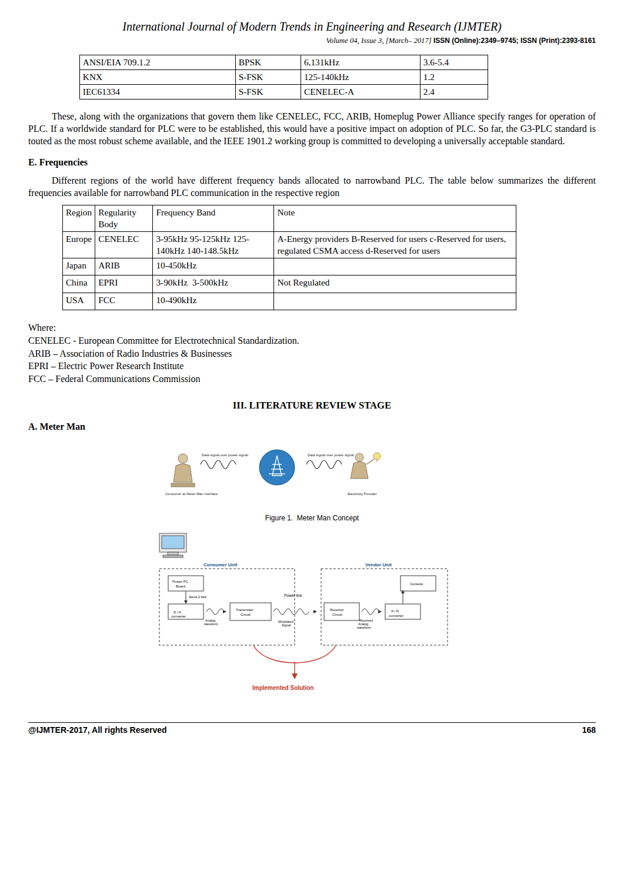International Journal of Modern Trends in Engineering and Research (IJMTER)
Volume 04, Issue 3, [March– 2017] ISSN (Online):2349–9745; ISSN (Print):2393-8161
| ANSI/EIA 709.1.2 | BPSK | 6,131kHz | 3.6-5.4 |
| KNX | S-FSK | 125-140kHz | 1.2 |
| IEC61334 | S-FSK | CENELEC-A | 2.4 |
These, along with the organizations that govern them like CENELEC, FCC, ARIB, Homeplug Power Alliance specify ranges for operation of PLC. If a worldwide standard for PLC were to be established, this would have a positive impact on adoption of PLC. So far, the G3-PLC standard is touted as the most robust scheme available, and the IEEE 1901.2 working group is committed to developing a universally acceptable standard.
E. Frequencies
Different regions of the world have different frequency bands allocated to narrowband PLC. The table below summarizes the different frequencies available for narrowband PLC communication in the respective region
| Region | Regularity Body | Frequency Band | Note |
| Europe | CENELEC | 3-95kHz 95-125kHz 125-140kHz 140-148.5kHz | A-Energy providers B-Reserved for users c-Reserved for users, regulated CSMA access d-Reserved for users |
| Japan | ARIB | 10-450kHz | |
| China | EPRI | 3-90kHz 3-500kHz | Not Regulated |
| USA | FCC | 10-490kHz | |
Where:
CENELEC - European Committee for Electrotechnical Standardization.
ARIB – Association of Radio Industries & Businesses
EPRI – Electric Power Research Institute
FCC – Federal Communications Commission
III. LITERATURE REVIEW STAGE
A. Meter Man
Data signal over power signal Data signal over power signal Consumer at Meter Man interface Electricity Provider
Figure 1. Meter Man Concept
Consumer Unit Power PC Board Send 2 bits D / A converter Analog waveform Transmitter Circuit Power line Modulated Signal Vendor Unit Console Receiver Circuit Received Analog waveform A / D converter Implemented Solution
@IJMTER-2017, All rights Reserved 168